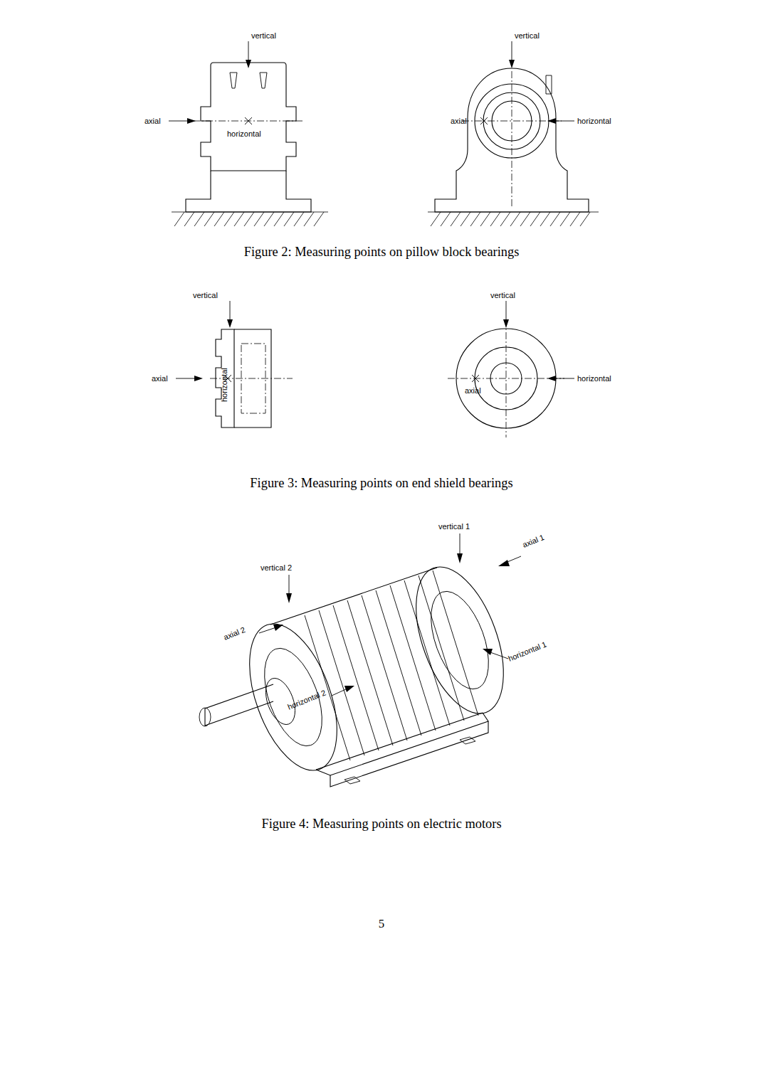vertical axial horizontal vertical axial horizontal
Figure 2: Measuring points on pillow block bearings
vertical axial horizontal vertical axial horizontal
Figure 3: Measuring points on end shield bearings
vertical 1 axial 1 vertical 2 horizontal 1 axial 2 horizontal 2
Figure 4: Measuring points on electric motors
5